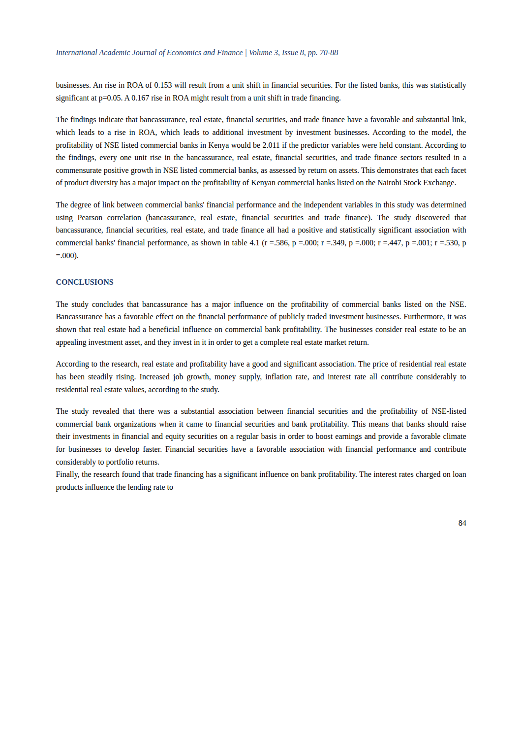International Academic Journal of Economics and Finance | Volume 3, Issue 8, pp. 70-88
businesses. An rise in ROA of 0.153 will result from a unit shift in financial securities. For the listed banks, this was statistically significant at p=0.05. A 0.167 rise in ROA might result from a unit shift in trade financing.
The findings indicate that bancassurance, real estate, financial securities, and trade finance have a favorable and substantial link, which leads to a rise in ROA, which leads to additional investment by investment businesses. According to the model, the profitability of NSE listed commercial banks in Kenya would be 2.011 if the predictor variables were held constant. According to the findings, every one unit rise in the bancassurance, real estate, financial securities, and trade finance sectors resulted in a commensurate positive growth in NSE listed commercial banks, as assessed by return on assets. This demonstrates that each facet of product diversity has a major impact on the profitability of Kenyan commercial banks listed on the Nairobi Stock Exchange.
The degree of link between commercial banks' financial performance and the independent variables in this study was determined using Pearson correlation (bancassurance, real estate, financial securities and trade finance). The study discovered that bancassurance, financial securities, real estate, and trade finance all had a positive and statistically significant association with commercial banks' financial performance, as shown in table 4.1 (r =.586, p =.000; r =.349, p =.000; r =.447, p =.001; r =.530, p =.000).
CONCLUSIONS
The study concludes that bancassurance has a major influence on the profitability of commercial banks listed on the NSE. Bancassurance has a favorable effect on the financial performance of publicly traded investment businesses. Furthermore, it was shown that real estate had a beneficial influence on commercial bank profitability. The businesses consider real estate to be an appealing investment asset, and they invest in it in order to get a complete real estate market return.
According to the research, real estate and profitability have a good and significant association. The price of residential real estate has been steadily rising. Increased job growth, money supply, inflation rate, and interest rate all contribute considerably to residential real estate values, according to the study.
The study revealed that there was a substantial association between financial securities and the profitability of NSE-listed commercial bank organizations when it came to financial securities and bank profitability. This means that banks should raise their investments in financial and equity securities on a regular basis in order to boost earnings and provide a favorable climate for businesses to develop faster. Financial securities have a favorable association with financial performance and contribute considerably to portfolio returns.
Finally, the research found that trade financing has a significant influence on bank profitability. The interest rates charged on loan products influence the lending rate to
84